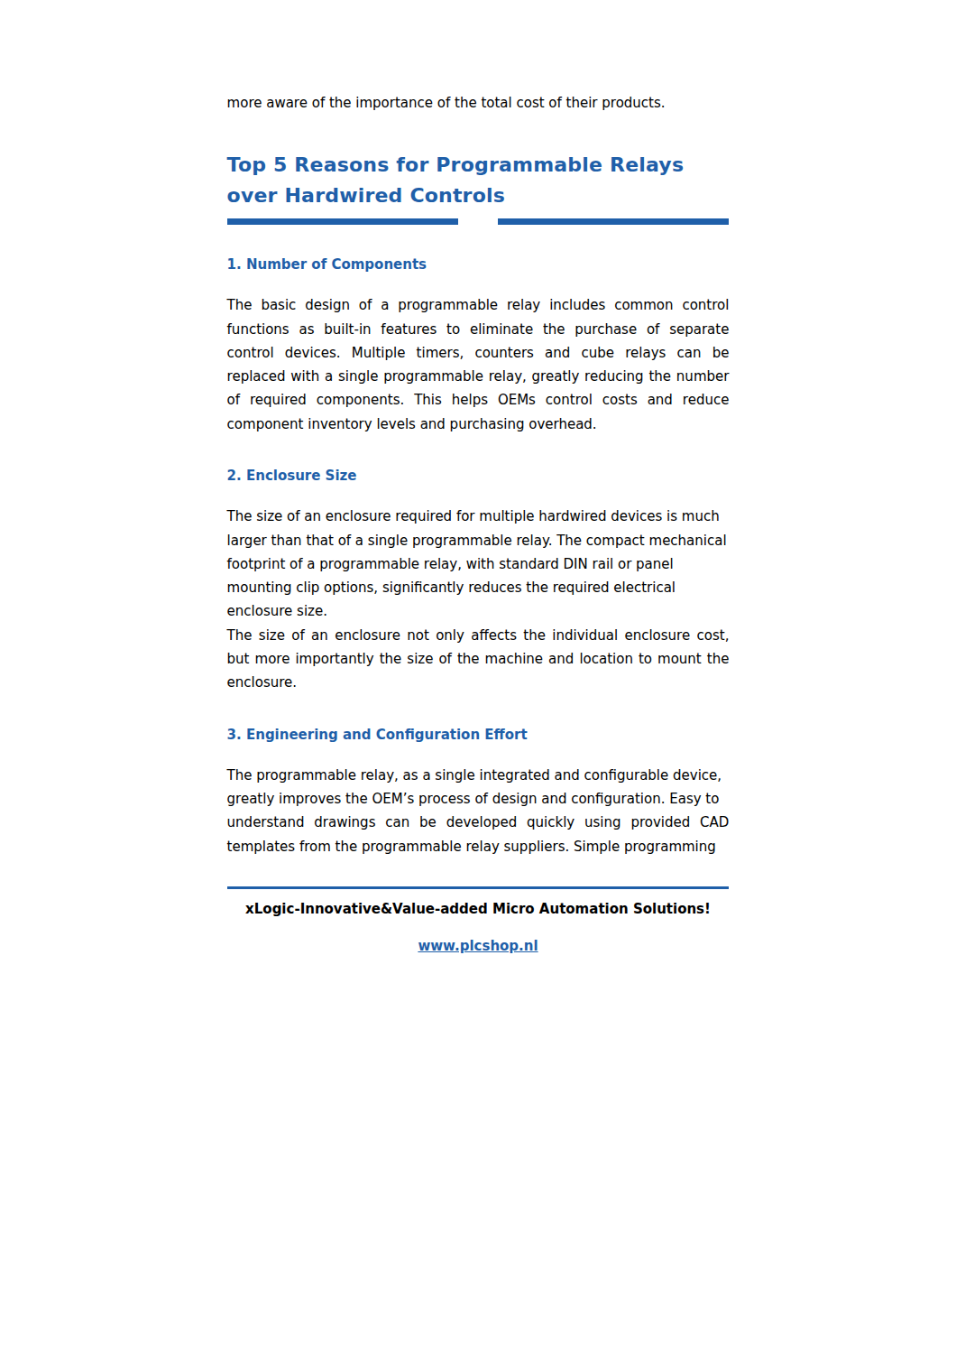more aware of the importance of the total cost of their products.
Top 5 Reasons for Programmable Relays
over Hardwired Controls
1. Number of Components
The basic design of a programmable relay includes common control functions as built-in features to eliminate the purchase of separate control devices. Multiple timers, counters and cube relays can be replaced with a single programmable relay, greatly reducing the number of required components. This helps OEMs control costs and reduce component inventory levels and purchasing overhead.
2. Enclosure Size
The size of an enclosure required for multiple hardwired devices is much larger than that of a single programmable relay. The compact mechanical footprint of a programmable relay, with standard DIN rail or panel mounting clip options, significantly reduces the required electrical enclosure size.
The size of an enclosure not only affects the individual enclosure cost, but more importantly the size of the machine and location to mount the enclosure.
3. Engineering and Configuration Effort
The programmable relay, as a single integrated and configurable device, greatly improves the OEM’s process of design and configuration. Easy to
understand drawings can be developed quickly using provided CAD templates from the programmable relay suppliers. Simple programming
xLogic-Innovative&Value-added Micro Automation Solutions!
www.plcshop.nl